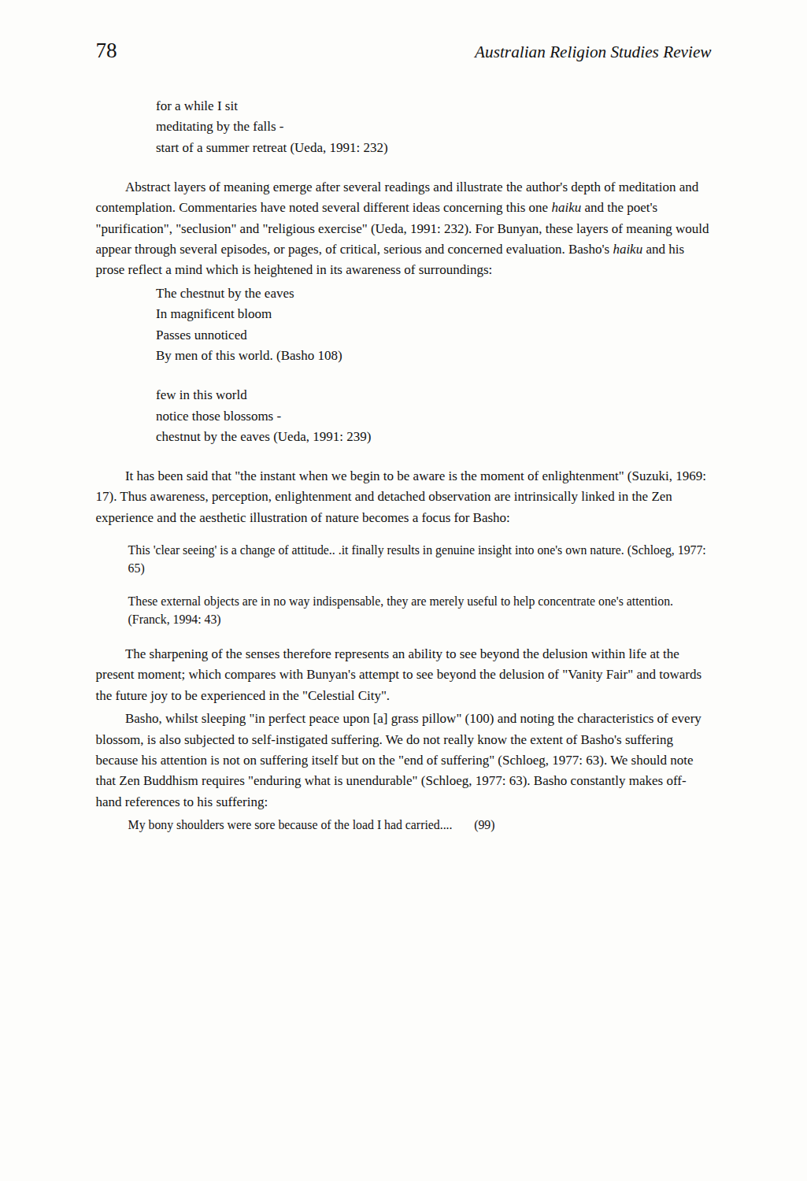78 Australian Religion Studies Review
for a while I sit
meditating by the falls -
start of a summer retreat (Ueda, 1991: 232)
Abstract layers of meaning emerge after several readings and illustrate the author's depth of meditation and contemplation. Commentaries have noted several different ideas concerning this one haiku and the poet's "purification", "seclusion" and "religious exercise" (Ueda, 1991: 232). For Bunyan, these layers of meaning would appear through several episodes, or pages, of critical, serious and concerned evaluation. Basho's haiku and his prose reflect a mind which is heightened in its awareness of surroundings:
The chestnut by the eaves
In magnificent bloom
Passes unnoticed
By men of this world. (Basho 108)
few in this world
notice those blossoms -
chestnut by the eaves (Ueda, 1991: 239)
It has been said that "the instant when we begin to be aware is the moment of enlightenment" (Suzuki, 1969: 17). Thus awareness, perception, enlightenment and detached observation are intrinsically linked in the Zen experience and the aesthetic illustration of nature becomes a focus for Basho:
This 'clear seeing' is a change of attitude.. .it finally results in genuine insight into one's own nature. (Schloeg, 1977: 65)
These external objects are in no way indispensable, they are merely useful to help concentrate one's attention. (Franck, 1994: 43)
The sharpening of the senses therefore represents an ability to see beyond the delusion within life at the present moment; which compares with Bunyan's attempt to see beyond the delusion of "Vanity Fair" and towards the future joy to be experienced in the "Celestial City".
Basho, whilst sleeping "in perfect peace upon [a] grass pillow" (100) and noting the characteristics of every blossom, is also subjected to self-instigated suffering. We do not really know the extent of Basho's suffering because his attention is not on suffering itself but on the "end of suffering" (Schloeg, 1977: 63). We should note that Zen Buddhism requires "enduring what is unendurable" (Schloeg, 1977: 63). Basho constantly makes off-hand references to his suffering:
My bony shoulders were sore because of the load I had carried.... (99)